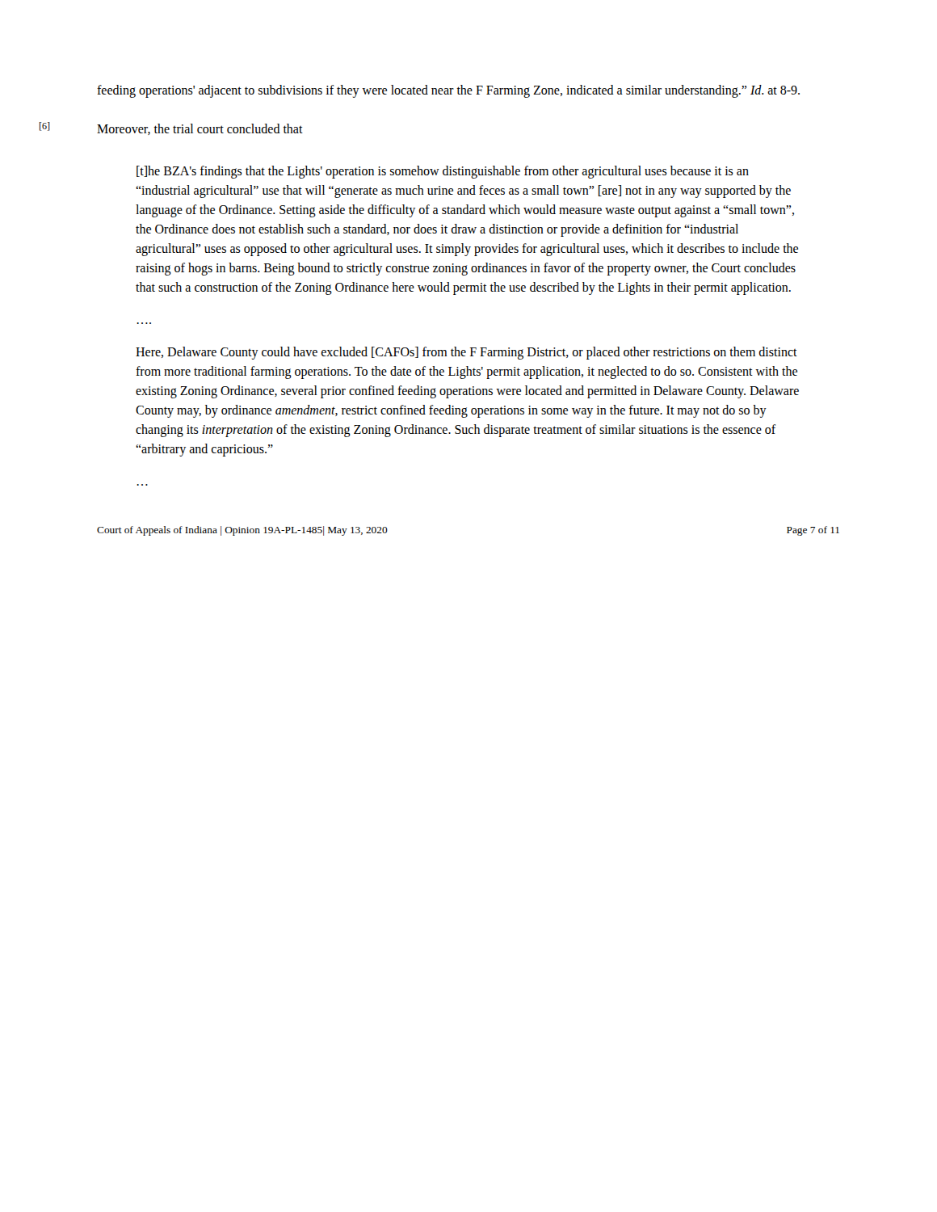feeding operations' adjacent to subdivisions if they were located near the F Farming Zone, indicated a similar understanding.” Id. at 8-9.
[6]
Moreover, the trial court concluded that
[t]he BZA's findings that the Lights' operation is somehow distinguishable from other agricultural uses because it is an “industrial agricultural” use that will “generate as much urine and feces as a small town” [are] not in any way supported by the language of the Ordinance. Setting aside the difficulty of a standard which would measure waste output against a “small town”, the Ordinance does not establish such a standard, nor does it draw a distinction or provide a definition for “industrial agricultural” uses as opposed to other agricultural uses. It simply provides for agricultural uses, which it describes to include the raising of hogs in barns. Being bound to strictly construe zoning ordinances in favor of the property owner, the Court concludes that such a construction of the Zoning Ordinance here would permit the use described by the Lights in their permit application.
….
Here, Delaware County could have excluded [CAFOs] from the F Farming District, or placed other restrictions on them distinct from more traditional farming operations. To the date of the Lights' permit application, it neglected to do so. Consistent with the existing Zoning Ordinance, several prior confined feeding operations were located and permitted in Delaware County. Delaware County may, by ordinance amendment, restrict confined feeding operations in some way in the future. It may not do so by changing its interpretation of the existing Zoning Ordinance. Such disparate treatment of similar situations is the essence of “arbitrary and capricious.”
…
Court of Appeals of Indiana | Opinion 19A-PL-1485| May 13, 2020 Page 7 of 11